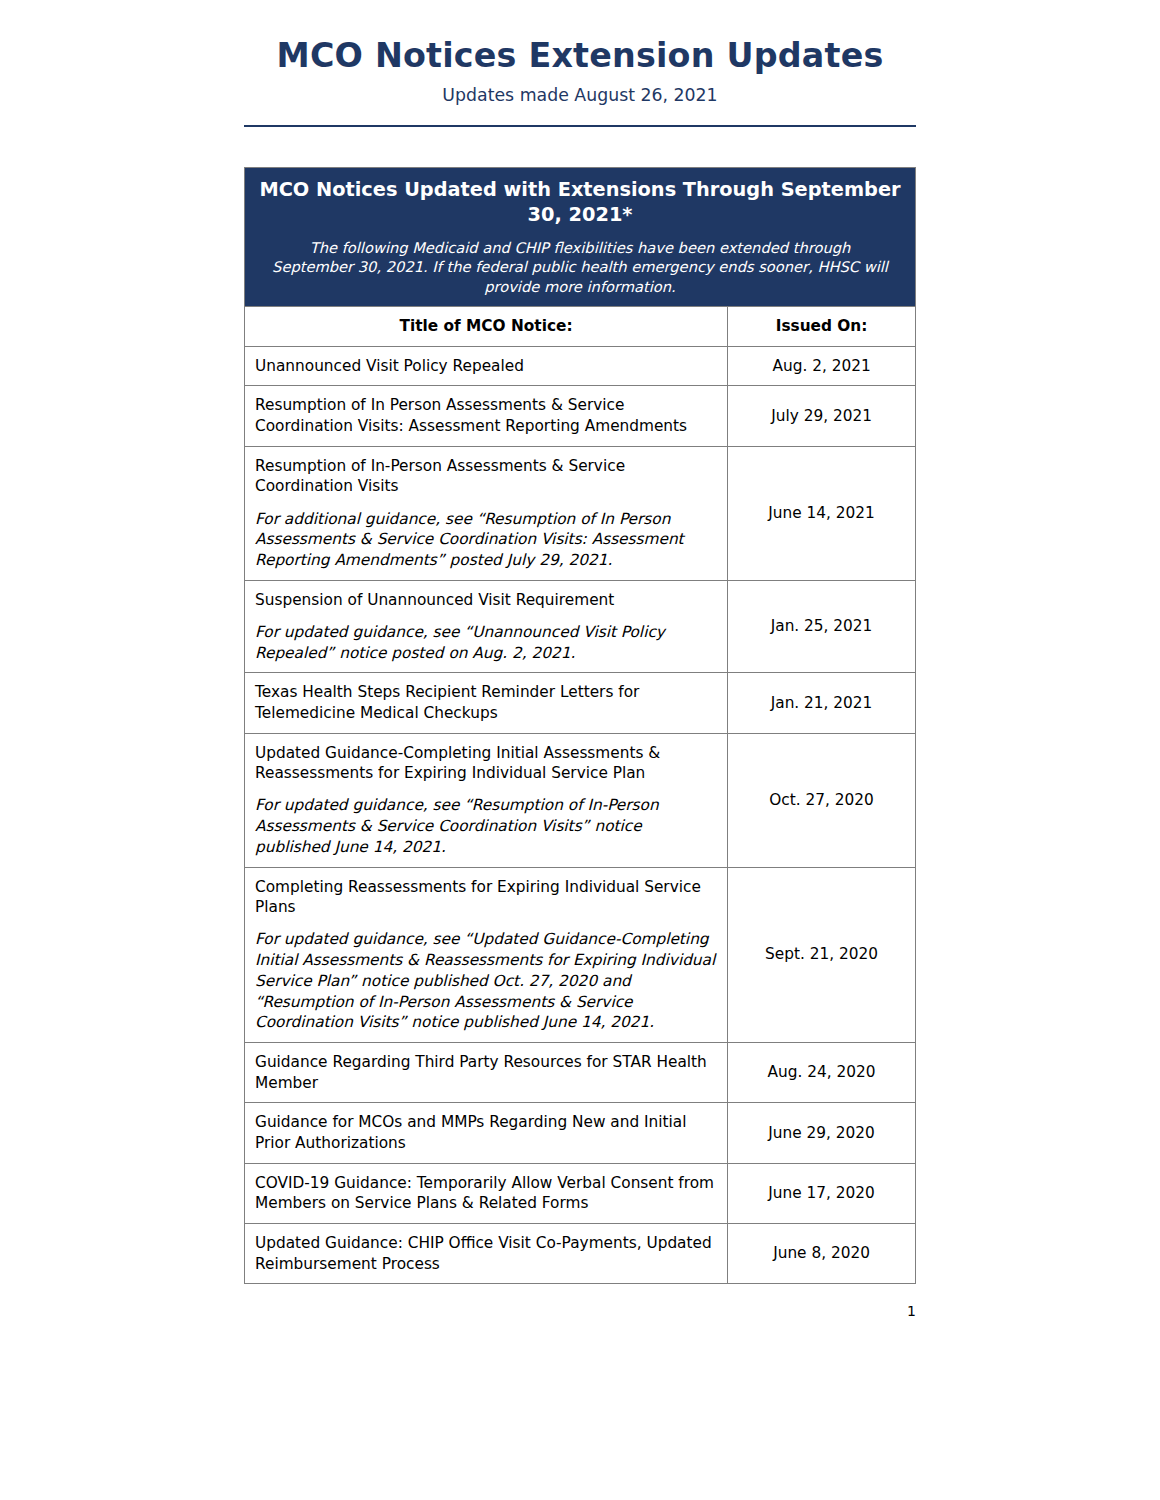MCO Notices Extension Updates
Updates made August 26, 2021
| MCO Notices Updated with Extensions Through September 30, 2021* The following Medicaid and CHIP flexibilities have been extended through September 30, 2021. If the federal public health emergency ends sooner, HHSC will provide more information. |
| Title of MCO Notice: | Issued On: |
| Unannounced Visit Policy Repealed | Aug. 2, 2021 |
| Resumption of In Person Assessments & Service Coordination Visits: Assessment Reporting Amendments | July 29, 2021 |
| Resumption of In-Person Assessments & Service Coordination Visits For additional guidance, see “Resumption of In Person Assessments & Service Coordination Visits: Assessment Reporting Amendments” posted July 29, 2021. | June 14, 2021 |
| Suspension of Unannounced Visit Requirement For updated guidance, see “Unannounced Visit Policy Repealed” notice posted on Aug. 2, 2021. | Jan. 25, 2021 |
| Texas Health Steps Recipient Reminder Letters for Telemedicine Medical Checkups | Jan. 21, 2021 |
| Updated Guidance-Completing Initial Assessments & Reassessments for Expiring Individual Service Plan For updated guidance, see “Resumption of In-Person Assessments & Service Coordination Visits” notice published June 14, 2021. | Oct. 27, 2020 |
| Completing Reassessments for Expiring Individual Service Plans For updated guidance, see “Updated Guidance-Completing Initial Assessments & Reassessments for Expiring Individual Service Plan” notice published Oct. 27, 2020 and “Resumption of In-Person Assessments & Service Coordination Visits” notice published June 14, 2021. | Sept. 21, 2020 |
| Guidance Regarding Third Party Resources for STAR Health Member | Aug. 24, 2020 |
| Guidance for MCOs and MMPs Regarding New and Initial Prior Authorizations | June 29, 2020 |
| COVID-19 Guidance: Temporarily Allow Verbal Consent from Members on Service Plans & Related Forms | June 17, 2020 |
| Updated Guidance: CHIP Office Visit Co-Payments, Updated Reimbursement Process | June 8, 2020 |
1